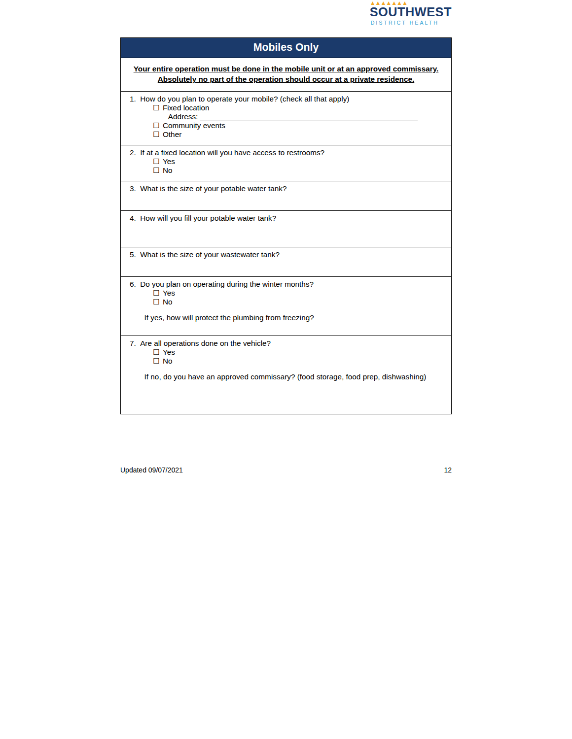▲▲▲▲▲▲▲
SOUTHWEST
DISTRICT HEALTH
| Mobiles Only |
| Your entire operation must be done in the mobile unit or at an approved commissary. Absolutely no part of the operation should occur at a private residence. |
| 1. How do you plan to operate your mobile? (check all that apply) ☐ Fixed location Address: ☐ Community events ☐ Other |
| 2. If at a fixed location will you have access to restrooms? ☐ Yes ☐ No |
| 3. What is the size of your potable water tank? |
| 4. How will you fill your potable water tank? |
| 5. What is the size of your wastewater tank? |
| 6. Do you plan on operating during the winter months? ☐ Yes ☐ No If yes, how will protect the plumbing from freezing? |
| 7. Are all operations done on the vehicle? ☐ Yes ☐ No If no, do you have an approved commissary? (food storage, food prep, dishwashing) |
Updated 09/07/2021 12